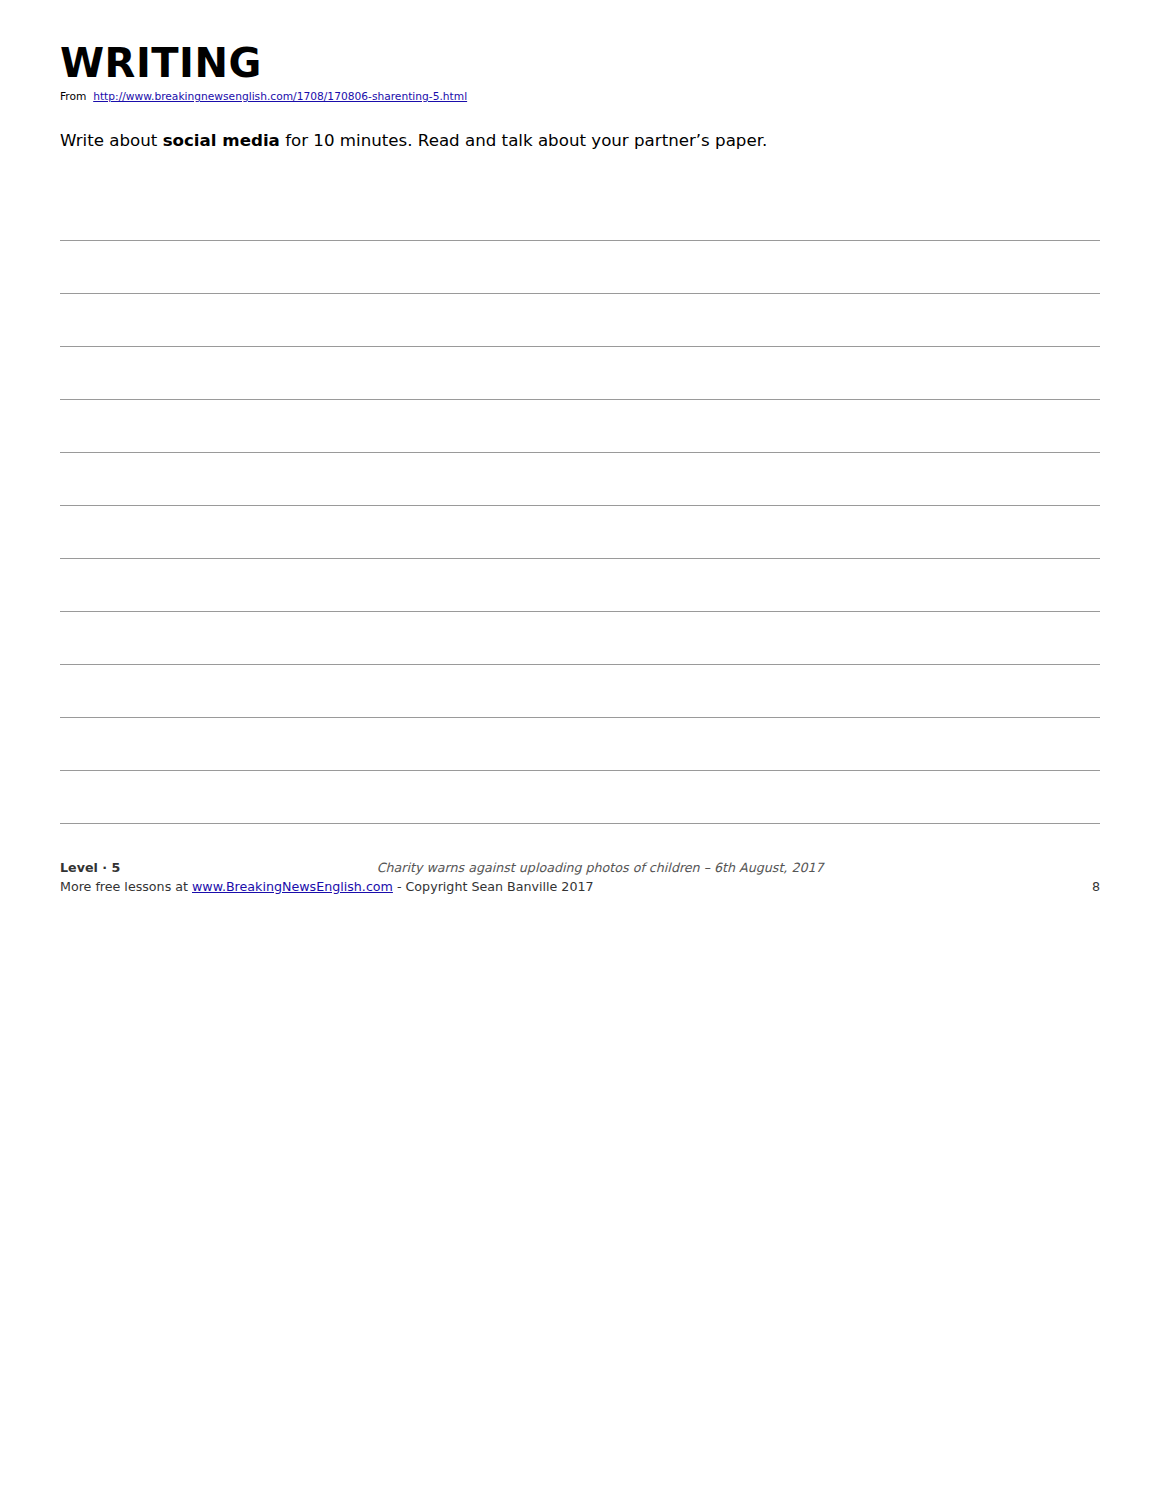WRITING
From http://www.breakingnewsenglish.com/1708/170806-sharenting-5.html
Write about social media for 10 minutes. Read and talk about your partner’s paper.
Level · 5
Charity warns against uploading photos of children – 6th August, 2017
More free lessons at www.BreakingNewsEnglish.com - Copyright Sean Banville 2017
8